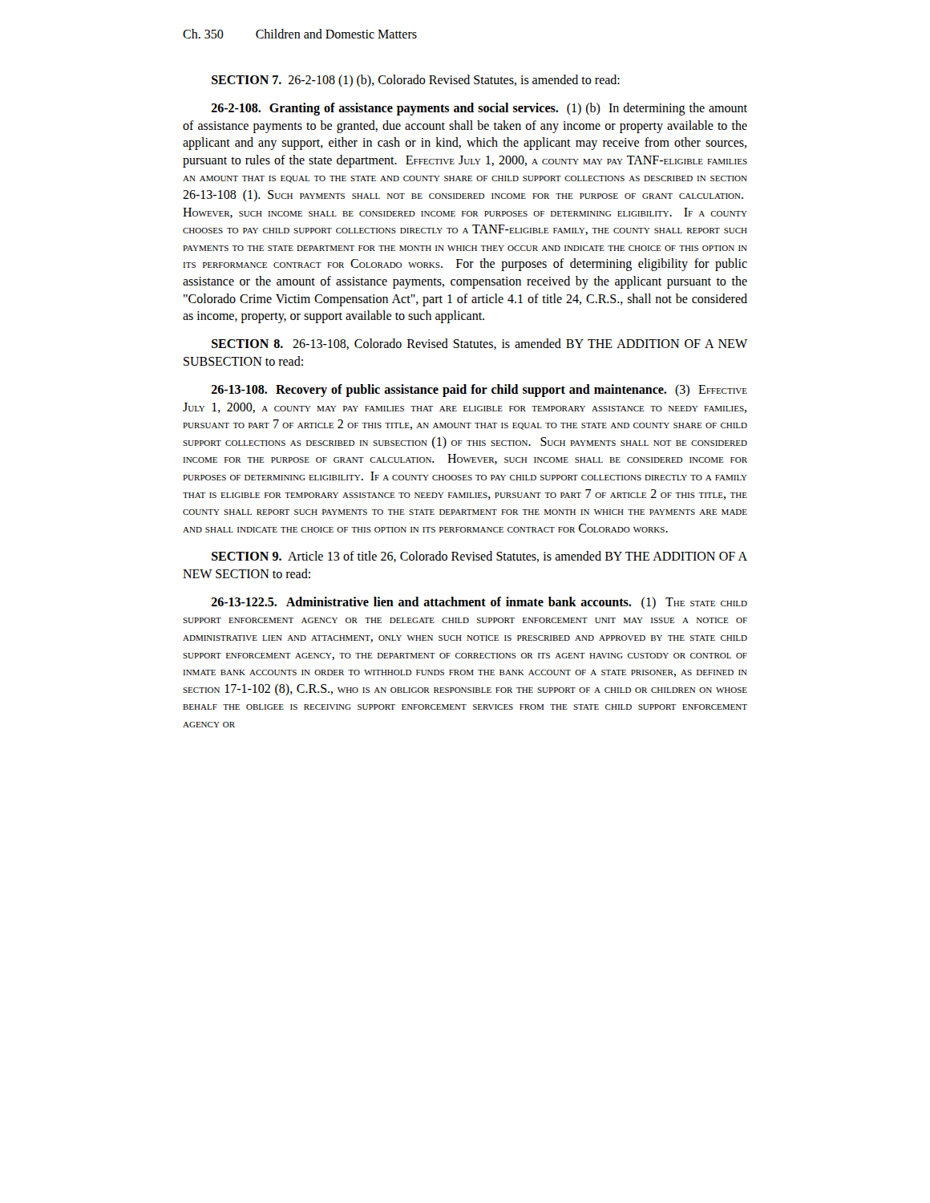Ch. 350 Children and Domestic Matters
SECTION 7. 26-2-108 (1) (b), Colorado Revised Statutes, is amended to read:
26-2-108. Granting of assistance payments and social services. (1) (b) In determining the amount of assistance payments to be granted, due account shall be taken of any income or property available to the applicant and any support, either in cash or in kind, which the applicant may receive from other sources, pursuant to rules of the state department. Effective July 1, 2000, a county may pay TANF-eligible families an amount that is equal to the state and county share of child support collections as described in section 26-13-108 (1). Such payments shall not be considered income for the purpose of grant calculation. However, such income shall be considered income for purposes of determining eligibility. If a county chooses to pay child support collections directly to a TANF-eligible family, the county shall report such payments to the state department for the month in which they occur and indicate the choice of this option in its performance contract for Colorado works. For the purposes of determining eligibility for public assistance or the amount of assistance payments, compensation received by the applicant pursuant to the "Colorado Crime Victim Compensation Act", part 1 of article 4.1 of title 24, C.R.S., shall not be considered as income, property, or support available to such applicant.
SECTION 8. 26-13-108, Colorado Revised Statutes, is amended BY THE ADDITION OF A NEW SUBSECTION to read:
26-13-108. Recovery of public assistance paid for child support and maintenance. (3) Effective July 1, 2000, a county may pay families that are eligible for temporary assistance to needy families, pursuant to part 7 of article 2 of this title, an amount that is equal to the state and county share of child support collections as described in subsection (1) of this section. Such payments shall not be considered income for the purpose of grant calculation. However, such income shall be considered income for purposes of determining eligibility. If a county chooses to pay child support collections directly to a family that is eligible for temporary assistance to needy families, pursuant to part 7 of article 2 of this title, the county shall report such payments to the state department for the month in which the payments are made and shall indicate the choice of this option in its performance contract for Colorado works.
SECTION 9. Article 13 of title 26, Colorado Revised Statutes, is amended BY THE ADDITION OF A NEW SECTION to read:
26-13-122.5. Administrative lien and attachment of inmate bank accounts. (1) The state child support enforcement agency or the delegate child support enforcement unit may issue a notice of administrative lien and attachment, only when such notice is prescribed and approved by the state child support enforcement agency, to the department of corrections or its agent having custody or control of inmate bank accounts in order to withhold funds from the bank account of a state prisoner, as defined in section 17-1-102 (8), C.R.S., who is an obligor responsible for the support of a child or children on whose behalf the obligee is receiving support enforcement services from the state child support enforcement agency or